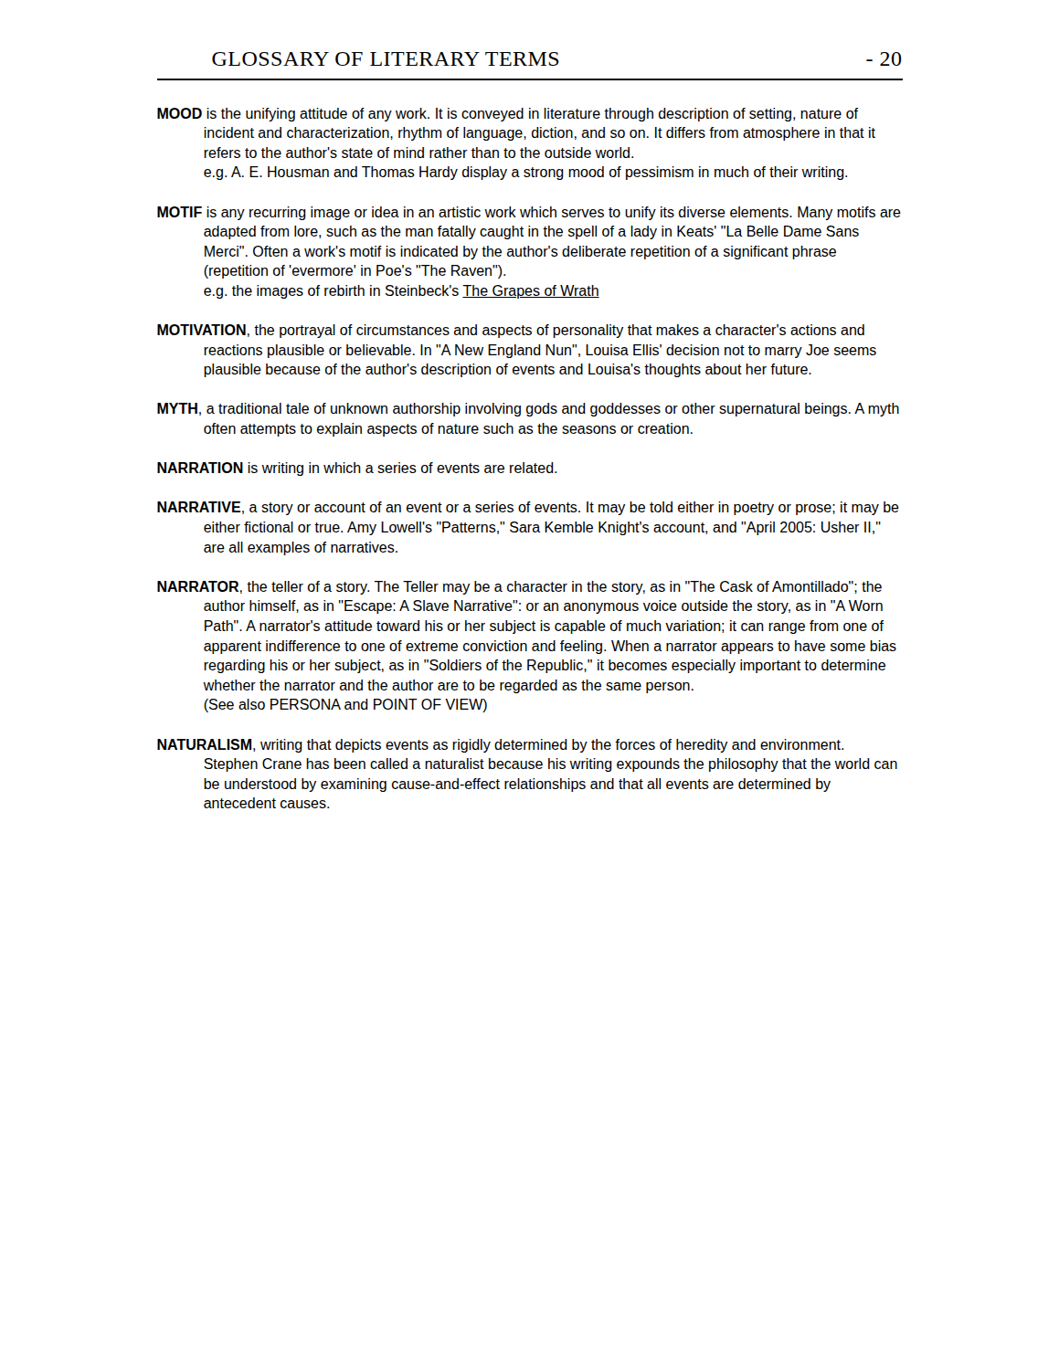GLOSSARY OF LITERARY TERMS - 20
MOOD
MOOD is the unifying attitude of any work. It is conveyed in literature through description of setting, nature of incident and characterization, rhythm of language, diction, and so on. It differs from atmosphere in that it refers to the author's state of mind rather than to the outside world. e.g. A. E. Housman and Thomas Hardy display a strong mood of pessimism in much of their writing.
MOTIF
MOTIF is any recurring image or idea in an artistic work which serves to unify its diverse elements. Many motifs are adapted from lore, such as the man fatally caught in the spell of a lady in Keats' "La Belle Dame Sans Merci". Often a work's motif is indicated by the author's deliberate repetition of a significant phrase (repetition of 'evermore' in Poe's "The Raven"). e.g. the images of rebirth in Steinbeck's The Grapes of Wrath
MOTIVATION
MOTIVATION, the portrayal of circumstances and aspects of personality that makes a character's actions and reactions plausible or believable. In "A New England Nun", Louisa Ellis' decision not to marry Joe seems plausible because of the author's description of events and Louisa's thoughts about her future.
MYTH
MYTH, a traditional tale of unknown authorship involving gods and goddesses or other supernatural beings. A myth often attempts to explain aspects of nature such as the seasons or creation.
NARRATION
NARRATION is writing in which a series of events are related.
NARRATIVE
NARRATIVE, a story or account of an event or a series of events. It may be told either in poetry or prose; it may be either fictional or true. Amy Lowell's "Patterns," Sara Kemble Knight's account, and "April 2005: Usher II," are all examples of narratives.
NARRATOR
NARRATOR, the teller of a story. The Teller may be a character in the story, as in "The Cask of Amontillado"; the author himself, as in "Escape: A Slave Narrative": or an anonymous voice outside the story, as in "A Worn Path". A narrator's attitude toward his or her subject is capable of much variation; it can range from one of apparent indifference to one of extreme conviction and feeling. When a narrator appears to have some bias regarding his or her subject, as in "Soldiers of the Republic," it becomes especially important to determine whether the narrator and the author are to be regarded as the same person. (See also PERSONA and POINT OF VIEW)
NATURALISM
NATURALISM, writing that depicts events as rigidly determined by the forces of heredity and environment. Stephen Crane has been called a naturalist because his writing expounds the philosophy that the world can be understood by examining cause-and-effect relationships and that all events are determined by antecedent causes.